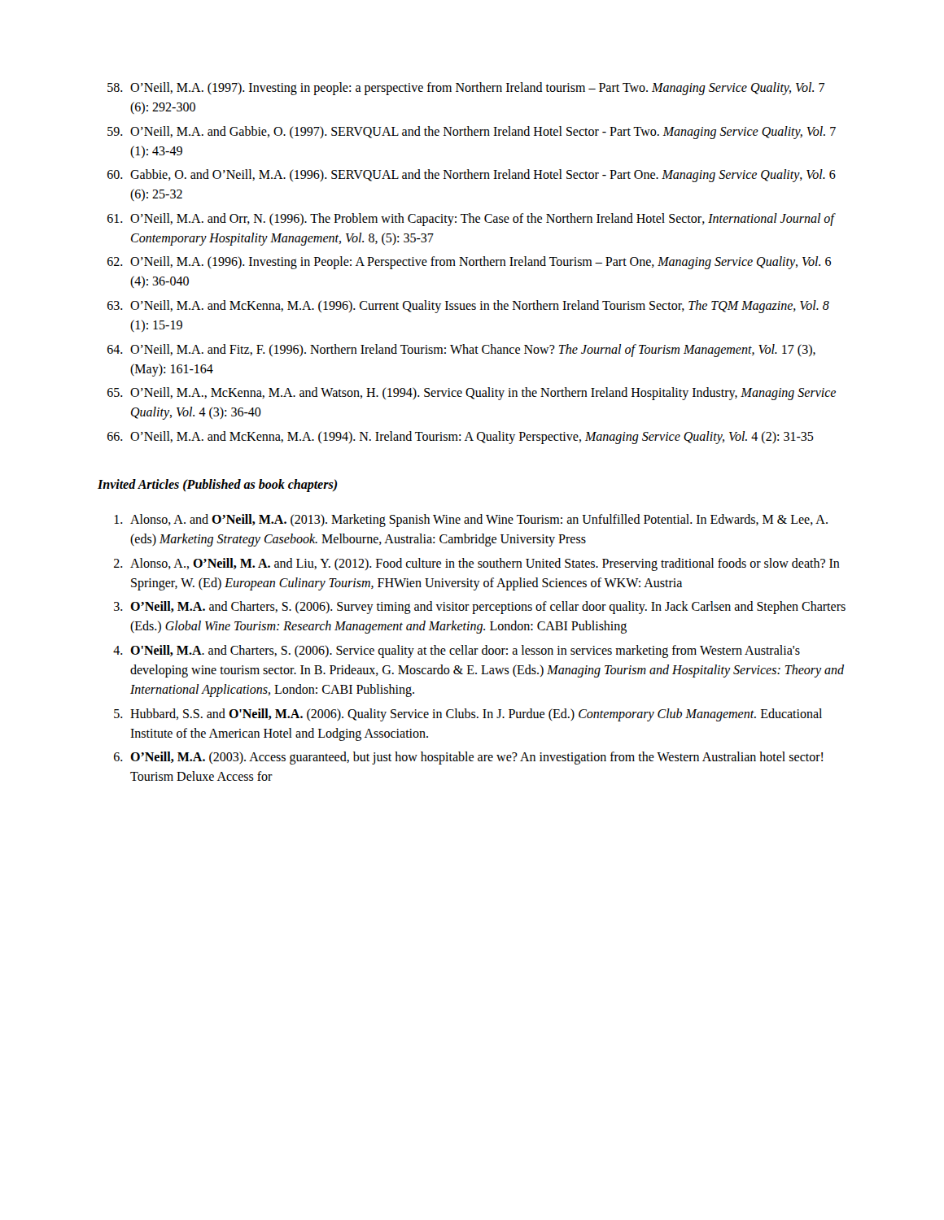O’Neill, M.A. (1997). Investing in people: a perspective from Northern Ireland tourism – Part Two. Managing Service Quality, Vol. 7 (6): 292-300
O’Neill, M.A. and Gabbie, O. (1997). SERVQUAL and the Northern Ireland Hotel Sector - Part Two. Managing Service Quality, Vol. 7 (1): 43-49
Gabbie, O. and O’Neill, M.A. (1996). SERVQUAL and the Northern Ireland Hotel Sector - Part One. Managing Service Quality, Vol. 6 (6): 25-32
O’Neill, M.A. and Orr, N. (1996). The Problem with Capacity: The Case of the Northern Ireland Hotel Sector, International Journal of Contemporary Hospitality Management, Vol. 8, (5): 35-37
O’Neill, M.A. (1996). Investing in People: A Perspective from Northern Ireland Tourism – Part One, Managing Service Quality, Vol. 6 (4): 36-040
O’Neill, M.A. and McKenna, M.A. (1996). Current Quality Issues in the Northern Ireland Tourism Sector, The TQM Magazine, Vol. 8 (1): 15-19
O’Neill, M.A. and Fitz, F. (1996). Northern Ireland Tourism: What Chance Now? The Journal of Tourism Management, Vol. 17 (3), (May): 161-164
O’Neill, M.A., McKenna, M.A. and Watson, H. (1994). Service Quality in the Northern Ireland Hospitality Industry, Managing Service Quality, Vol. 4 (3): 36-40
O’Neill, M.A. and McKenna, M.A. (1994). N. Ireland Tourism: A Quality Perspective, Managing Service Quality, Vol. 4 (2): 31-35
Invited Articles (Published as book chapters)
Alonso, A. and O’Neill, M.A. (2013). Marketing Spanish Wine and Wine Tourism: an Unfulfilled Potential. In Edwards, M & Lee, A. (eds) Marketing Strategy Casebook. Melbourne, Australia: Cambridge University Press
Alonso, A., O’Neill, M. A. and Liu, Y. (2012). Food culture in the southern United States. Preserving traditional foods or slow death? In Springer, W. (Ed) European Culinary Tourism, FHWien University of Applied Sciences of WKW: Austria
O’Neill, M.A. and Charters, S. (2006). Survey timing and visitor perceptions of cellar door quality. In Jack Carlsen and Stephen Charters (Eds.) Global Wine Tourism: Research Management and Marketing. London: CABI Publishing
O'Neill, M.A. and Charters, S. (2006). Service quality at the cellar door: a lesson in services marketing from Western Australia's developing wine tourism sector. In B. Prideaux, G. Moscardo & E. Laws (Eds.) Managing Tourism and Hospitality Services: Theory and International Applications, London: CABI Publishing.
Hubbard, S.S. and O'Neill, M.A. (2006). Quality Service in Clubs. In J. Purdue (Ed.) Contemporary Club Management. Educational Institute of the American Hotel and Lodging Association.
O’Neill, M.A. (2003). Access guaranteed, but just how hospitable are we? An investigation from the Western Australian hotel sector! Tourism Deluxe Access for